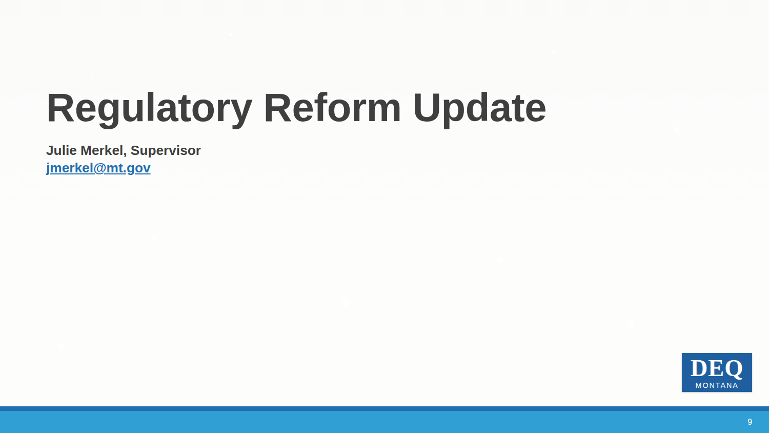Regulatory Reform Update
Julie Merkel, Supervisor
jmerkel@mt.gov
DEQ MONTANA
9